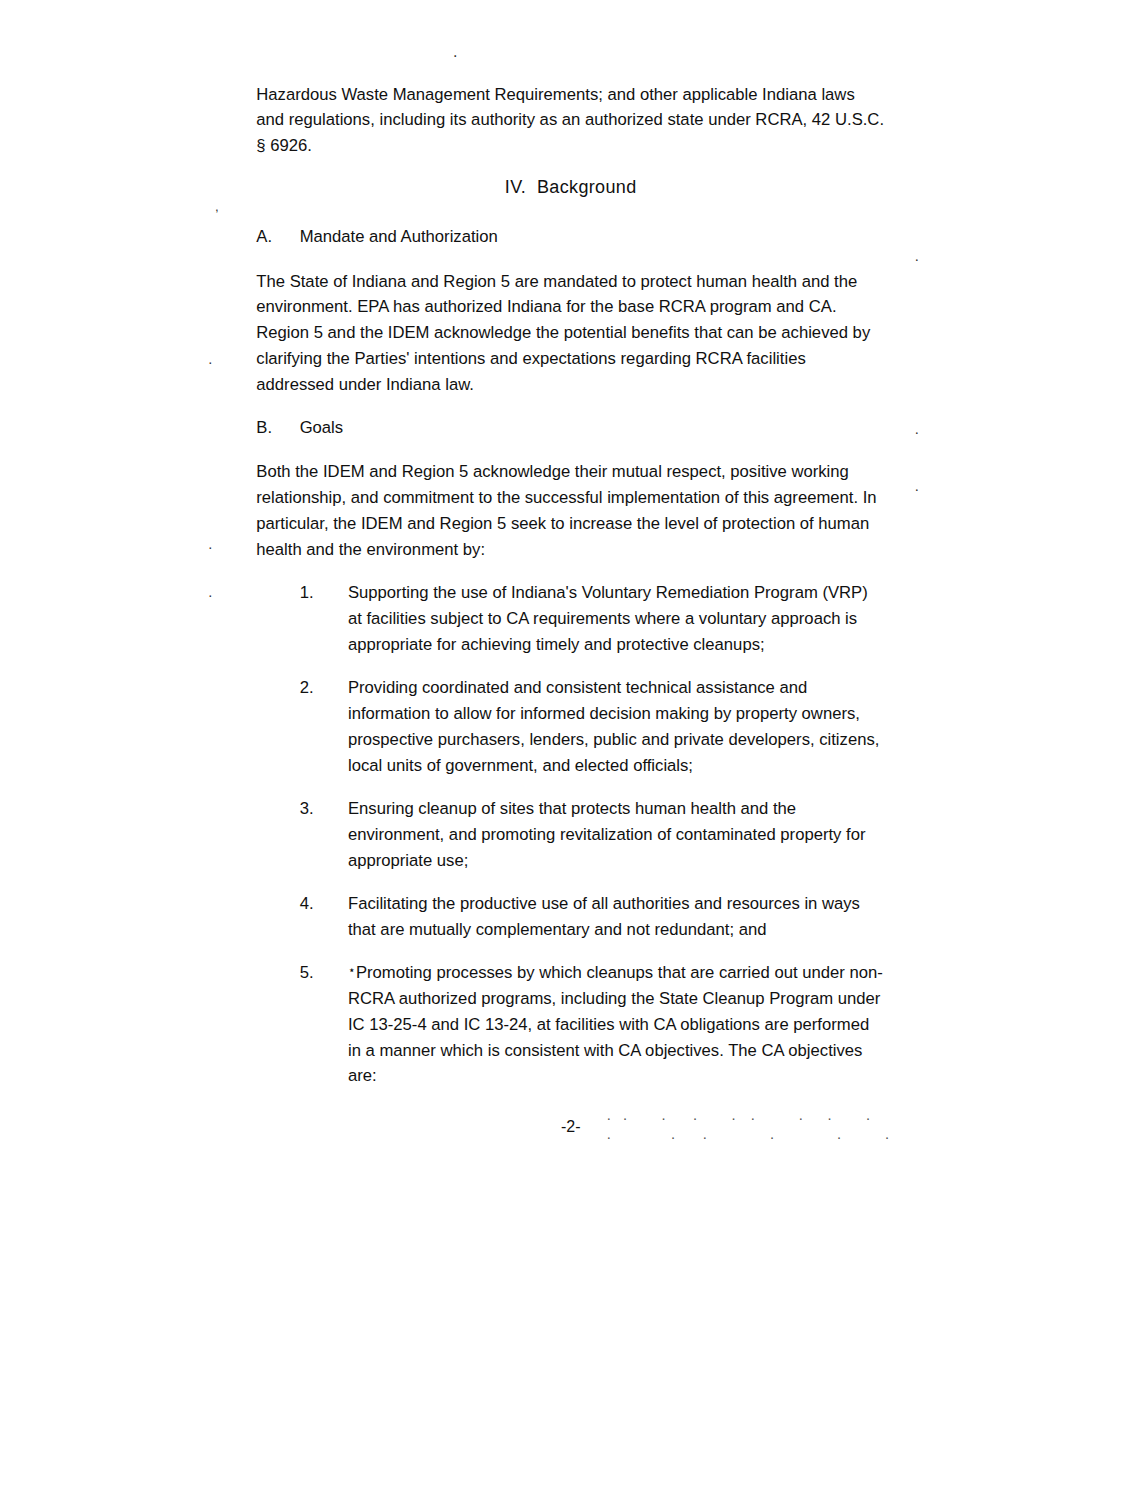. , . . . . . .
Hazardous Waste Management Requirements; and other applicable Indiana laws and regulations, including its authority as an authorized state under RCRA, 42 U.S.C. § 6926.
IV. Background
A. Mandate and Authorization
The State of Indiana and Region 5 are mandated to protect human health and the environment. EPA has authorized Indiana for the base RCRA program and CA. Region 5 and the IDEM acknowledge the potential benefits that can be achieved by clarifying the Parties' intentions and expectations regarding RCRA facilities addressed under Indiana law.
B. Goals
Both the IDEM and Region 5 acknowledge their mutual respect, positive working relationship, and commitment to the successful implementation of this agreement. In particular, the IDEM and Region 5 seek to increase the level of protection of human health and the environment by:
1. Supporting the use of Indiana's Voluntary Remediation Program (VRP) at facilities subject to CA requirements where a voluntary approach is appropriate for achieving timely and protective cleanups;
2. Providing coordinated and consistent technical assistance and information to allow for informed decision making by property owners, prospective purchasers, lenders, public and private developers, citizens, local units of government, and elected officials;
3. Ensuring cleanup of sites that protects human health and the environment, and promoting revitalization of contaminated property for appropriate use;
4. Facilitating the productive use of all authorities and resources in ways that are mutually complementary and not redundant; and
5. ⋆Promoting processes by which cleanups that are carried out under non-RCRA authorized programs, including the State Cleanup Program under IC 13-25-4 and IC 13-24, at facilities with CA obligations are performed in a manner which is consistent with CA objectives. The CA objectives are:
-2-
. . . . . . . . . . . . . . .